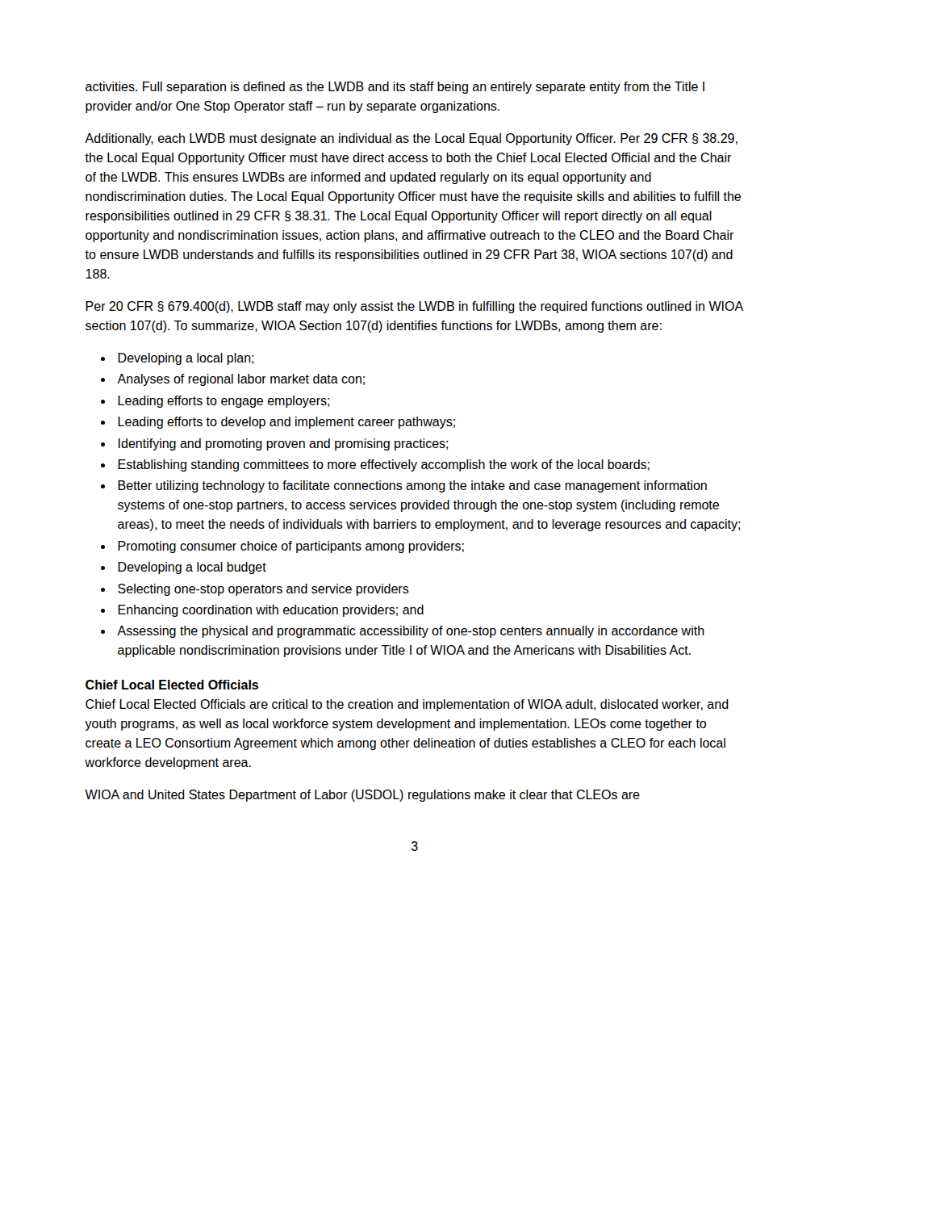activities. Full separation is defined as the LWDB and its staff being an entirely separate entity from the Title I provider and/or One Stop Operator staff – run by separate organizations.
Additionally, each LWDB must designate an individual as the Local Equal Opportunity Officer. Per 29 CFR § 38.29, the Local Equal Opportunity Officer must have direct access to both the Chief Local Elected Official and the Chair of the LWDB. This ensures LWDBs are informed and updated regularly on its equal opportunity and nondiscrimination duties. The Local Equal Opportunity Officer must have the requisite skills and abilities to fulfill the responsibilities outlined in 29 CFR § 38.31. The Local Equal Opportunity Officer will report directly on all equal opportunity and nondiscrimination issues, action plans, and affirmative outreach to the CLEO and the Board Chair to ensure LWDB understands and fulfills its responsibilities outlined in 29 CFR Part 38, WIOA sections 107(d) and 188.
Per 20 CFR § 679.400(d), LWDB staff may only assist the LWDB in fulfilling the required functions outlined in WIOA section 107(d). To summarize, WIOA Section 107(d) identifies functions for LWDBs, among them are:
Developing a local plan;
Analyses of regional labor market data con;
Leading efforts to engage employers;
Leading efforts to develop and implement career pathways;
Identifying and promoting proven and promising practices;
Establishing standing committees to more effectively accomplish the work of the local boards;
Better utilizing technology to facilitate connections among the intake and case management information systems of one-stop partners, to access services provided through the one-stop system (including remote areas), to meet the needs of individuals with barriers to employment, and to leverage resources and capacity;
Promoting consumer choice of participants among providers;
Developing a local budget
Selecting one-stop operators and service providers
Enhancing coordination with education providers; and
Assessing the physical and programmatic accessibility of one-stop centers annually in accordance with applicable nondiscrimination provisions under Title I of WIOA and the Americans with Disabilities Act.
Chief Local Elected Officials
Chief Local Elected Officials are critical to the creation and implementation of WIOA adult, dislocated worker, and youth programs, as well as local workforce system development and implementation. LEOs come together to create a LEO Consortium Agreement which among other delineation of duties establishes a CLEO for each local workforce development area.
WIOA and United States Department of Labor (USDOL) regulations make it clear that CLEOs are
3